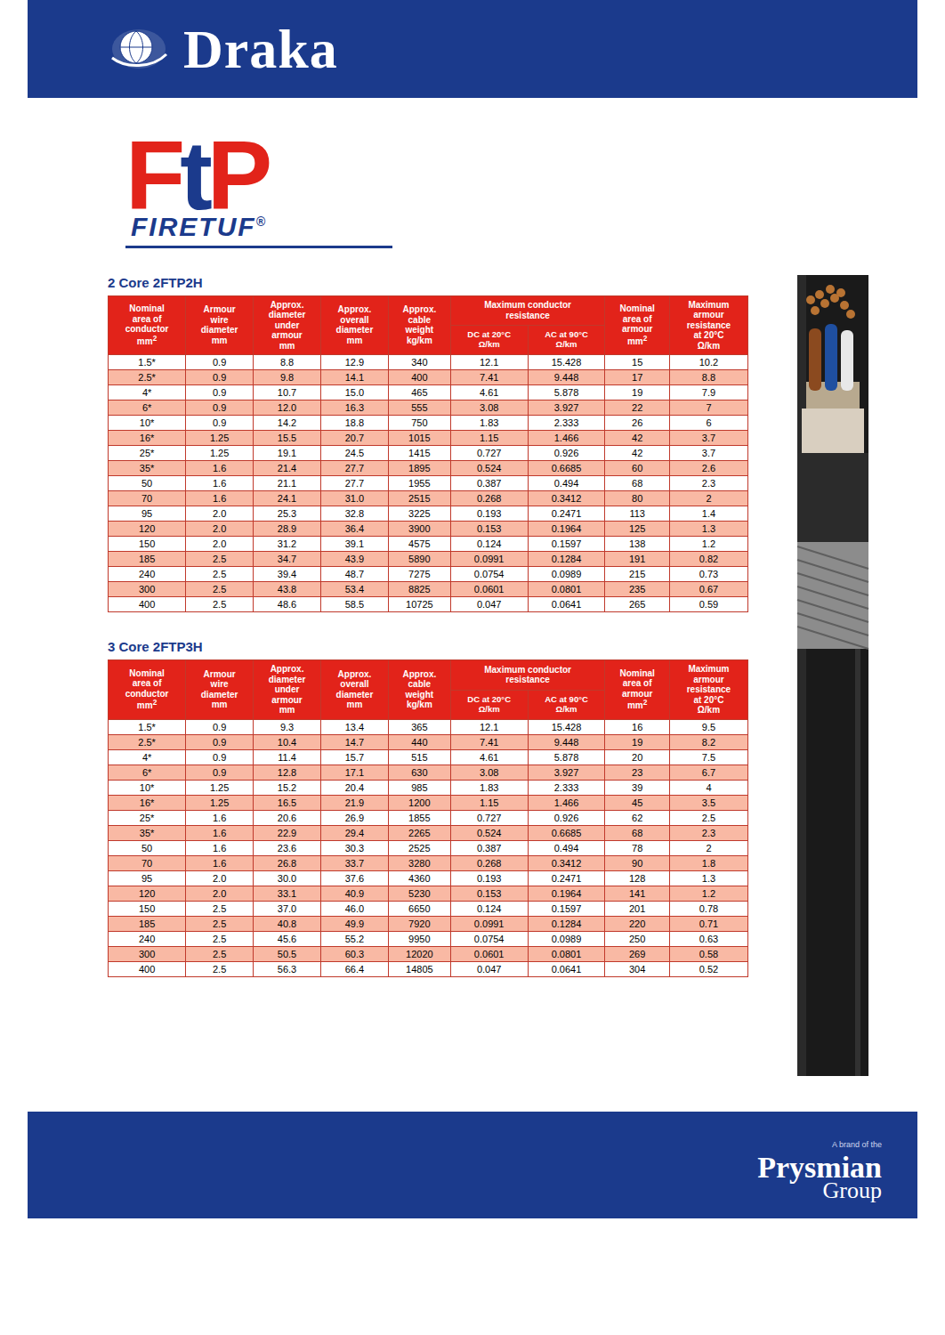Draka
FtP
FIRETUF®
2 Core 2FTP2H
| Nominal area of conductor mm 2 | Armour wire diameter mm | Approx. diameter under armour mm | Approx. overall diameter mm | Approx. cable weight kg/km | Maximum conductor resistance | Nominal area of armour mm 2 | Maximum armour resistance at 20°C Ω/km |
| --- | --- | --- | --- | --- | --- | --- | --- |
| DC at 20°C Ω/km | AC at 90°C Ω/km |
| 1.5* | 0.9 | 8.8 | 12.9 | 340 | 12.1 | 15.428 | 15 | 10.2 |
| 2.5* | 0.9 | 9.8 | 14.1 | 400 | 7.41 | 9.448 | 17 | 8.8 |
| 4* | 0.9 | 10.7 | 15.0 | 465 | 4.61 | 5.878 | 19 | 7.9 |
| 6* | 0.9 | 12.0 | 16.3 | 555 | 3.08 | 3.927 | 22 | 7 |
| 10* | 0.9 | 14.2 | 18.8 | 750 | 1.83 | 2.333 | 26 | 6 |
| 16* | 1.25 | 15.5 | 20.7 | 1015 | 1.15 | 1.466 | 42 | 3.7 |
| 25* | 1.25 | 19.1 | 24.5 | 1415 | 0.727 | 0.926 | 42 | 3.7 |
| 35* | 1.6 | 21.4 | 27.7 | 1895 | 0.524 | 0.6685 | 60 | 2.6 |
| 50 | 1.6 | 21.1 | 27.7 | 1955 | 0.387 | 0.494 | 68 | 2.3 |
| 70 | 1.6 | 24.1 | 31.0 | 2515 | 0.268 | 0.3412 | 80 | 2 |
| 95 | 2.0 | 25.3 | 32.8 | 3225 | 0.193 | 0.2471 | 113 | 1.4 |
| 120 | 2.0 | 28.9 | 36.4 | 3900 | 0.153 | 0.1964 | 125 | 1.3 |
| 150 | 2.0 | 31.2 | 39.1 | 4575 | 0.124 | 0.1597 | 138 | 1.2 |
| 185 | 2.5 | 34.7 | 43.9 | 5890 | 0.0991 | 0.1284 | 191 | 0.82 |
| 240 | 2.5 | 39.4 | 48.7 | 7275 | 0.0754 | 0.0989 | 215 | 0.73 |
| 300 | 2.5 | 43.8 | 53.4 | 8825 | 0.0601 | 0.0801 | 235 | 0.67 |
| 400 | 2.5 | 48.6 | 58.5 | 10725 | 0.047 | 0.0641 | 265 | 0.59 |
3 Core 2FTP3H
| Nominal area of conductor mm 2 | Armour wire diameter mm | Approx. diameter under armour mm | Approx. overall diameter mm | Approx. cable weight kg/km | Maximum conductor resistance | Nominal area of armour mm 2 | Maximum armour resistance at 20°C Ω/km |
| --- | --- | --- | --- | --- | --- | --- | --- |
| DC at 20°C Ω/km | AC at 90°C Ω/km |
| 1.5* | 0.9 | 9.3 | 13.4 | 365 | 12.1 | 15.428 | 16 | 9.5 |
| 2.5* | 0.9 | 10.4 | 14.7 | 440 | 7.41 | 9.448 | 19 | 8.2 |
| 4* | 0.9 | 11.4 | 15.7 | 515 | 4.61 | 5.878 | 20 | 7.5 |
| 6* | 0.9 | 12.8 | 17.1 | 630 | 3.08 | 3.927 | 23 | 6.7 |
| 10* | 1.25 | 15.2 | 20.4 | 985 | 1.83 | 2.333 | 39 | 4 |
| 16* | 1.25 | 16.5 | 21.9 | 1200 | 1.15 | 1.466 | 45 | 3.5 |
| 25* | 1.6 | 20.6 | 26.9 | 1855 | 0.727 | 0.926 | 62 | 2.5 |
| 35* | 1.6 | 22.9 | 29.4 | 2265 | 0.524 | 0.6685 | 68 | 2.3 |
| 50 | 1.6 | 23.6 | 30.3 | 2525 | 0.387 | 0.494 | 78 | 2 |
| 70 | 1.6 | 26.8 | 33.7 | 3280 | 0.268 | 0.3412 | 90 | 1.8 |
| 95 | 2.0 | 30.0 | 37.6 | 4360 | 0.193 | 0.2471 | 128 | 1.3 |
| 120 | 2.0 | 33.1 | 40.9 | 5230 | 0.153 | 0.1964 | 141 | 1.2 |
| 150 | 2.5 | 37.0 | 46.0 | 6650 | 0.124 | 0.1597 | 201 | 0.78 |
| 185 | 2.5 | 40.8 | 49.9 | 7920 | 0.0991 | 0.1284 | 220 | 0.71 |
| 240 | 2.5 | 45.6 | 55.2 | 9950 | 0.0754 | 0.0989 | 250 | 0.63 |
| 300 | 2.5 | 50.5 | 60.3 | 12020 | 0.0601 | 0.0801 | 269 | 0.58 |
| 400 | 2.5 | 56.3 | 66.4 | 14805 | 0.047 | 0.0641 | 304 | 0.52 |
A brand of the
Prysmian
Group